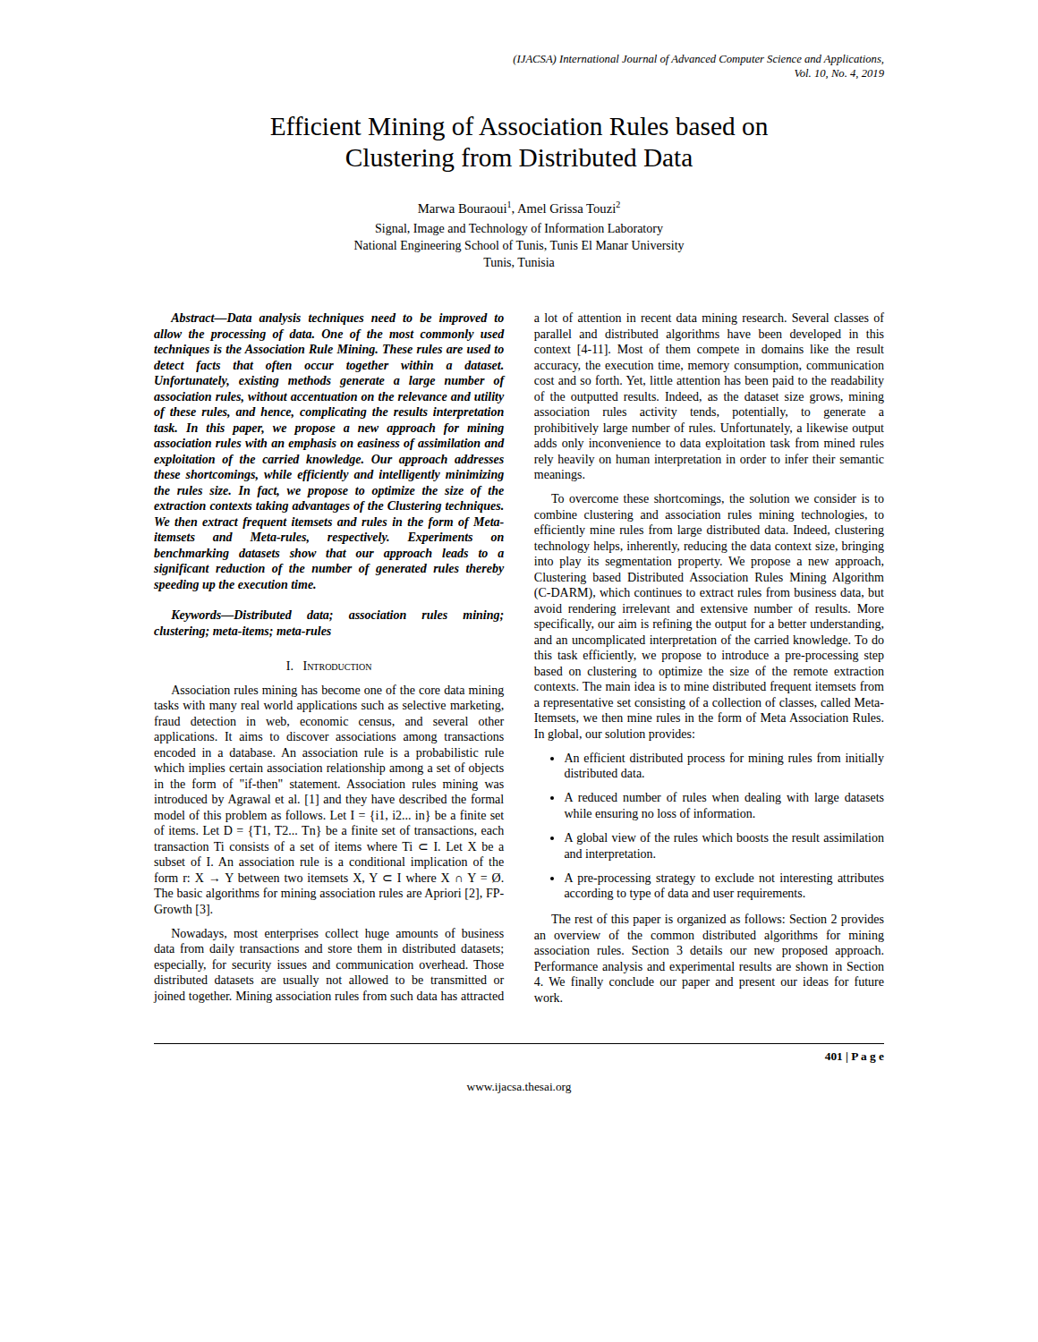(IJACSA) International Journal of Advanced Computer Science and Applications,
Vol. 10, No. 4, 2019
Efficient Mining of Association Rules based on
Clustering from Distributed Data
Marwa Bouraoui1, Amel Grissa Touzi2
Signal, Image and Technology of Information Laboratory
National Engineering School of Tunis, Tunis El Manar University
Tunis, Tunisia
Abstract—Data analysis techniques need to be improved to allow the processing of data. One of the most commonly used techniques is the Association Rule Mining. These rules are used to detect facts that often occur together within a dataset. Unfortunately, existing methods generate a large number of association rules, without accentuation on the relevance and utility of these rules, and hence, complicating the results interpretation task. In this paper, we propose a new approach for mining association rules with an emphasis on easiness of assimilation and exploitation of the carried knowledge. Our approach addresses these shortcomings, while efficiently and intelligently minimizing the rules size. In fact, we propose to optimize the size of the extraction contexts taking advantages of the Clustering techniques. We then extract frequent itemsets and rules in the form of Meta-itemsets and Meta-rules, respectively. Experiments on benchmarking datasets show that our approach leads to a significant reduction of the number of generated rules thereby speeding up the execution time.
Keywords—Distributed data; association rules mining; clustering; meta-items; meta-rules
I. Introduction
Association rules mining has become one of the core data mining tasks with many real world applications such as selective marketing, fraud detection in web, economic census, and several other applications. It aims to discover associations among transactions encoded in a database. An association rule is a probabilistic rule which implies certain association relationship among a set of objects in the form of "if-then" statement. Association rules mining was introduced by Agrawal et al. [1] and they have described the formal model of this problem as follows. Let I = {i1, i2... in} be a finite set of items. Let D = {T1, T2... Tn} be a finite set of transactions, each transaction Ti consists of a set of items where Ti ⊂ I. Let X be a subset of I. An association rule is a conditional implication of the form r: X → Y between two itemsets X, Y ⊂ I where X ∩ Y = Ø. The basic algorithms for mining association rules are Apriori [2], FP-Growth [3].
Nowadays, most enterprises collect huge amounts of business data from daily transactions and store them in distributed datasets; especially, for security issues and communication overhead. Those distributed datasets are usually not allowed to be transmitted or joined together. Mining association rules from such data has attracted a lot of attention in recent data mining research. Several classes of parallel and distributed algorithms have been developed in this context [4-11]. Most of them compete in domains like the result accuracy, the execution time, memory consumption, communication cost and so forth. Yet, little attention has been paid to the readability of the outputted results. Indeed, as the dataset size grows, mining association rules activity tends, potentially, to generate a prohibitively large number of rules. Unfortunately, a likewise output adds only inconvenience to data exploitation task from mined rules rely heavily on human interpretation in order to infer their semantic meanings.
To overcome these shortcomings, the solution we consider is to combine clustering and association rules mining technologies, to efficiently mine rules from large distributed data. Indeed, clustering technology helps, inherently, reducing the data context size, bringing into play its segmentation property. We propose a new approach, Clustering based Distributed Association Rules Mining Algorithm (C-DARM), which continues to extract rules from business data, but avoid rendering irrelevant and extensive number of results. More specifically, our aim is refining the output for a better understanding, and an uncomplicated interpretation of the carried knowledge. To do this task efficiently, we propose to introduce a pre-processing step based on clustering to optimize the size of the remote extraction contexts. The main idea is to mine distributed frequent itemsets from a representative set consisting of a collection of classes, called Meta-Itemsets, we then mine rules in the form of Meta Association Rules. In global, our solution provides:
An efficient distributed process for mining rules from initially distributed data.
A reduced number of rules when dealing with large datasets while ensuring no loss of information.
A global view of the rules which boosts the result assimilation and interpretation.
A pre-processing strategy to exclude not interesting attributes according to type of data and user requirements.
The rest of this paper is organized as follows: Section 2 provides an overview of the common distributed algorithms for mining association rules. Section 3 details our new proposed approach. Performance analysis and experimental results are shown in Section 4. We finally conclude our paper and present our ideas for future work.
401 | P a g e
www.ijacsa.thesai.org